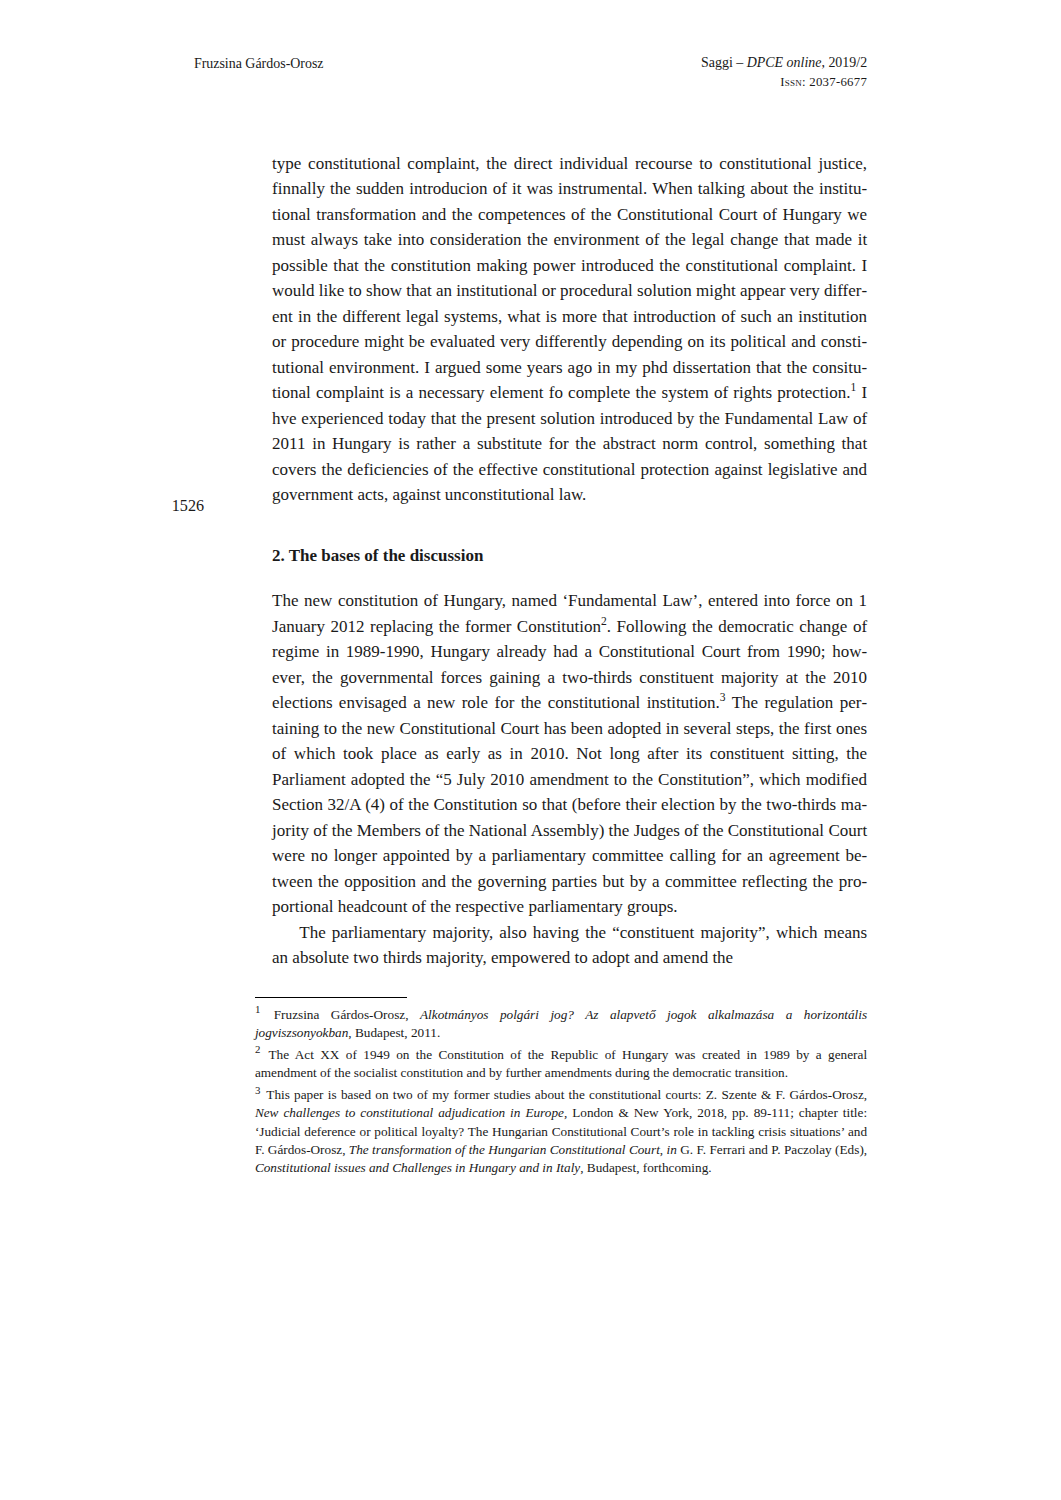Fruzsina Gárdos-Orosz
Saggi – DPCE online, 2019/2
Issn: 2037-6677
1526
type constitutional complaint, the direct individual recourse to constitutional justice, finnally the sudden introducion of it was instrumental. When talking about the institutional transformation and the competences of the Constitutional Court of Hungary we must always take into consideration the environment of the legal change that made it possible that the constitution making power introduced the constitutional complaint. I would like to show that an institutional or procedural solution might appear very different in the different legal systems, what is more that introduction of such an institution or procedure might be evaluated very differently depending on its political and constitutional environment. I argued some years ago in my phd dissertation that the consitutional complaint is a necessary element fo complete the system of rights protection.1 I hve experienced today that the present solution introduced by the Fundamental Law of 2011 in Hungary is rather a substitute for the abstract norm control, something that covers the deficiencies of the effective constitutional protection against legislative and government acts, against unconstitutional law.
2. The bases of the discussion
The new constitution of Hungary, named ‘Fundamental Law’, entered into force on 1 January 2012 replacing the former Constitution2. Following the democratic change of regime in 1989-1990, Hungary already had a Constitutional Court from 1990; however, the governmental forces gaining a two-thirds constituent majority at the 2010 elections envisaged a new role for the constitutional institution.3 The regulation pertaining to the new Constitutional Court has been adopted in several steps, the first ones of which took place as early as in 2010. Not long after its constituent sitting, the Parliament adopted the “5 July 2010 amendment to the Constitution”, which modified Section 32/A (4) of the Constitution so that (before their election by the two-thirds majority of the Members of the National Assembly) the Judges of the Constitutional Court were no longer appointed by a parliamentary committee calling for an agreement between the opposition and the governing parties but by a committee reflecting the proportional headcount of the respective parliamentary groups.
The parliamentary majority, also having the “constituent majority”, which means an absolute two thirds majority, empowered to adopt and amend the
1 Fruzsina Gárdos-Orosz, Alkotmányos polgári jog? Az alapvető jogok alkalmazása a horizontális jogviszsonyokban, Budapest, 2011.
2 The Act XX of 1949 on the Constitution of the Republic of Hungary was created in 1989 by a general amendment of the socialist constitution and by further amendments during the democratic transition.
3 This paper is based on two of my former studies about the constitutional courts: Z. Szente & F. Gárdos-Orosz, New challenges to constitutional adjudication in Europe, London & New York, 2018, pp. 89-111; chapter title: ‘Judicial deference or political loyalty? The Hungarian Constitutional Court’s role in tackling crisis situations’ and F. Gárdos-Orosz, The transformation of the Hungarian Constitutional Court, in G. F. Ferrari and P. Paczolay (Eds), Constitutional issues and Challenges in Hungary and in Italy, Budapest, forthcoming.